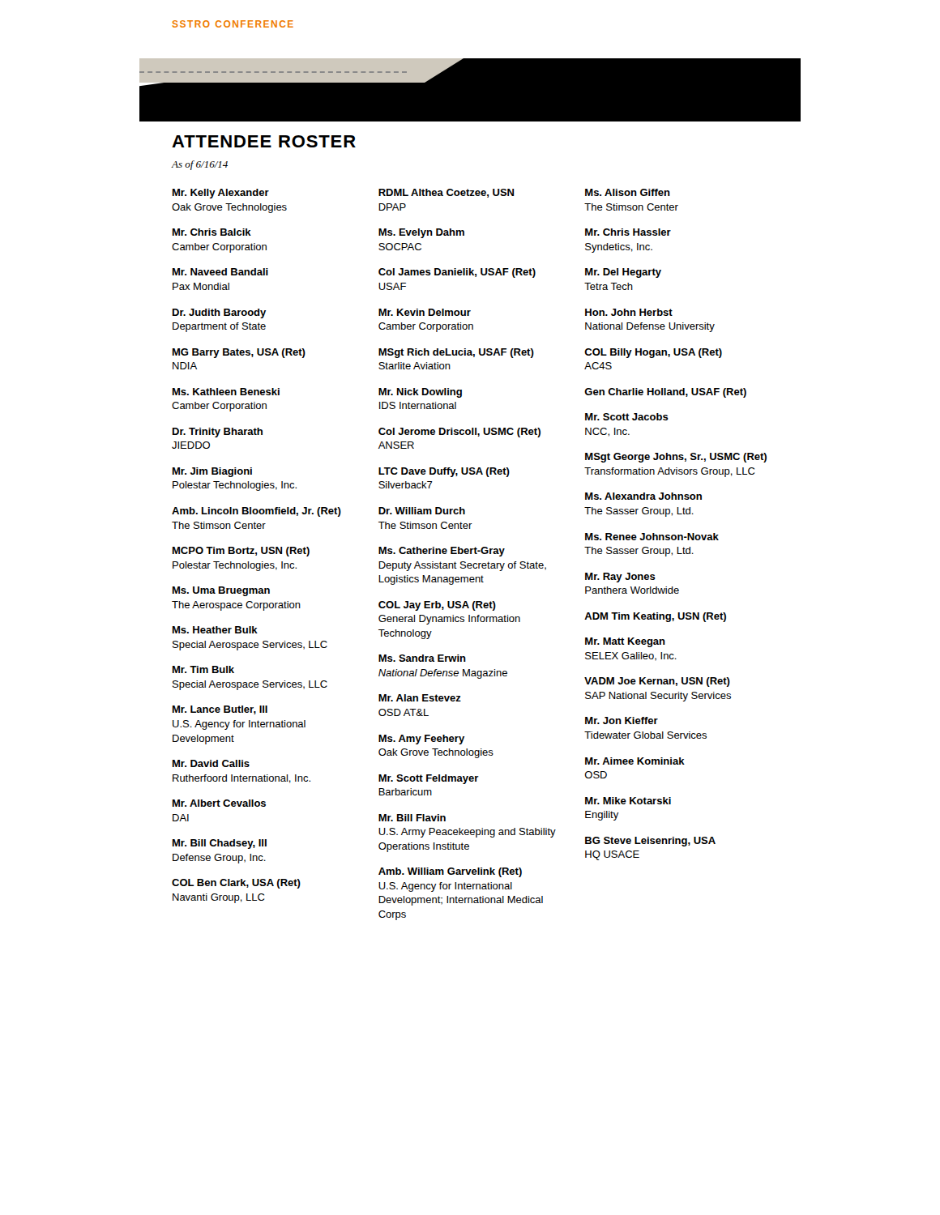SSTRO CONFERENCE
ATTENDEE ROSTER
As of 6/16/14
Mr. Kelly Alexander Oak Grove Technologies
Mr. Chris Balcik Camber Corporation
Mr. Naveed Bandali Pax Mondial
Dr. Judith Baroody Department of State
MG Barry Bates, USA (Ret) NDIA
Ms. Kathleen Beneski Camber Corporation
Dr. Trinity Bharath JIEDDO
Mr. Jim Biagioni Polestar Technologies, Inc.
Amb. Lincoln Bloomfield, Jr. (Ret) The Stimson Center
MCPO Tim Bortz, USN (Ret) Polestar Technologies, Inc.
Ms. Uma Bruegman The Aerospace Corporation
Ms. Heather Bulk Special Aerospace Services, LLC
Mr. Tim Bulk Special Aerospace Services, LLC
Mr. Lance Butler, III U.S. Agency for International Development
Mr. David Callis Rutherfoord International, Inc.
Mr. Albert Cevallos DAI
Mr. Bill Chadsey, III Defense Group, Inc.
COL Ben Clark, USA (Ret) Navanti Group, LLC
RDML Althea Coetzee, USN DPAP
Ms. Evelyn Dahm SOCPAC
Col James Danielik, USAF (Ret) USAF
Mr. Kevin Delmour Camber Corporation
MSgt Rich deLucia, USAF (Ret) Starlite Aviation
Mr. Nick Dowling IDS International
Col Jerome Driscoll, USMC (Ret) ANSER
LTC Dave Duffy, USA (Ret) Silverback7
Dr. William Durch The Stimson Center
Ms. Catherine Ebert-Gray Deputy Assistant Secretary of State, Logistics Management
COL Jay Erb, USA (Ret) General Dynamics Information Technology
Ms. Sandra Erwin National Defense Magazine
Mr. Alan Estevez OSD AT&L
Ms. Amy Feehery Oak Grove Technologies
Mr. Scott Feldmayer Barbaricum
Mr. Bill Flavin U.S. Army Peacekeeping and Stability Operations Institute
Amb. William Garvelink (Ret) U.S. Agency for International Development; International Medical Corps
Ms. Alison Giffen The Stimson Center
Mr. Chris Hassler Syndetics, Inc.
Mr. Del Hegarty Tetra Tech
Hon. John Herbst National Defense University
COL Billy Hogan, USA (Ret) AC4S
Gen Charlie Holland, USAF (Ret)
Mr. Scott Jacobs NCC, Inc.
MSgt George Johns, Sr., USMC (Ret) Transformation Advisors Group, LLC
Ms. Alexandra Johnson The Sasser Group, Ltd.
Ms. Renee Johnson-Novak The Sasser Group, Ltd.
Mr. Ray Jones Panthera Worldwide
ADM Tim Keating, USN (Ret)
Mr. Matt Keegan SELEX Galileo, Inc.
VADM Joe Kernan, USN (Ret) SAP National Security Services
Mr. Jon Kieffer Tidewater Global Services
Mr. Aimee Kominiak OSD
Mr. Mike Kotarski Engility
BG Steve Leisenring, USA HQ USACE